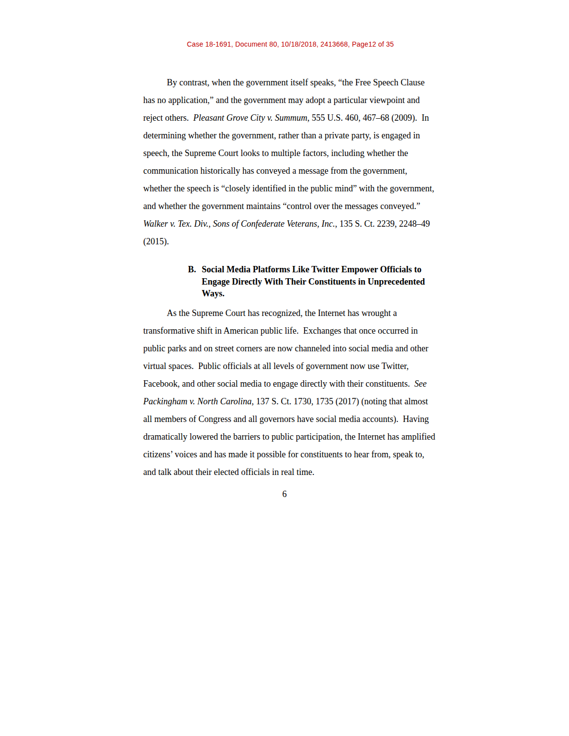Case 18-1691, Document 80, 10/18/2018, 2413668, Page12 of 35
By contrast, when the government itself speaks, “the Free Speech Clause has no application,” and the government may adopt a particular viewpoint and reject others. Pleasant Grove City v. Summum, 555 U.S. 460, 467–68 (2009). In determining whether the government, rather than a private party, is engaged in speech, the Supreme Court looks to multiple factors, including whether the communication historically has conveyed a message from the government, whether the speech is “closely identified in the public mind” with the government, and whether the government maintains “control over the messages conveyed.” Walker v. Tex. Div., Sons of Confederate Veterans, Inc., 135 S. Ct. 2239, 2248–49 (2015).
B. Social Media Platforms Like Twitter Empower Officials to Engage Directly With Their Constituents in Unprecedented Ways.
As the Supreme Court has recognized, the Internet has wrought a transformative shift in American public life. Exchanges that once occurred in public parks and on street corners are now channeled into social media and other virtual spaces. Public officials at all levels of government now use Twitter, Facebook, and other social media to engage directly with their constituents. See Packingham v. North Carolina, 137 S. Ct. 1730, 1735 (2017) (noting that almost all members of Congress and all governors have social media accounts). Having dramatically lowered the barriers to public participation, the Internet has amplified citizens’ voices and has made it possible for constituents to hear from, speak to, and talk about their elected officials in real time.
6